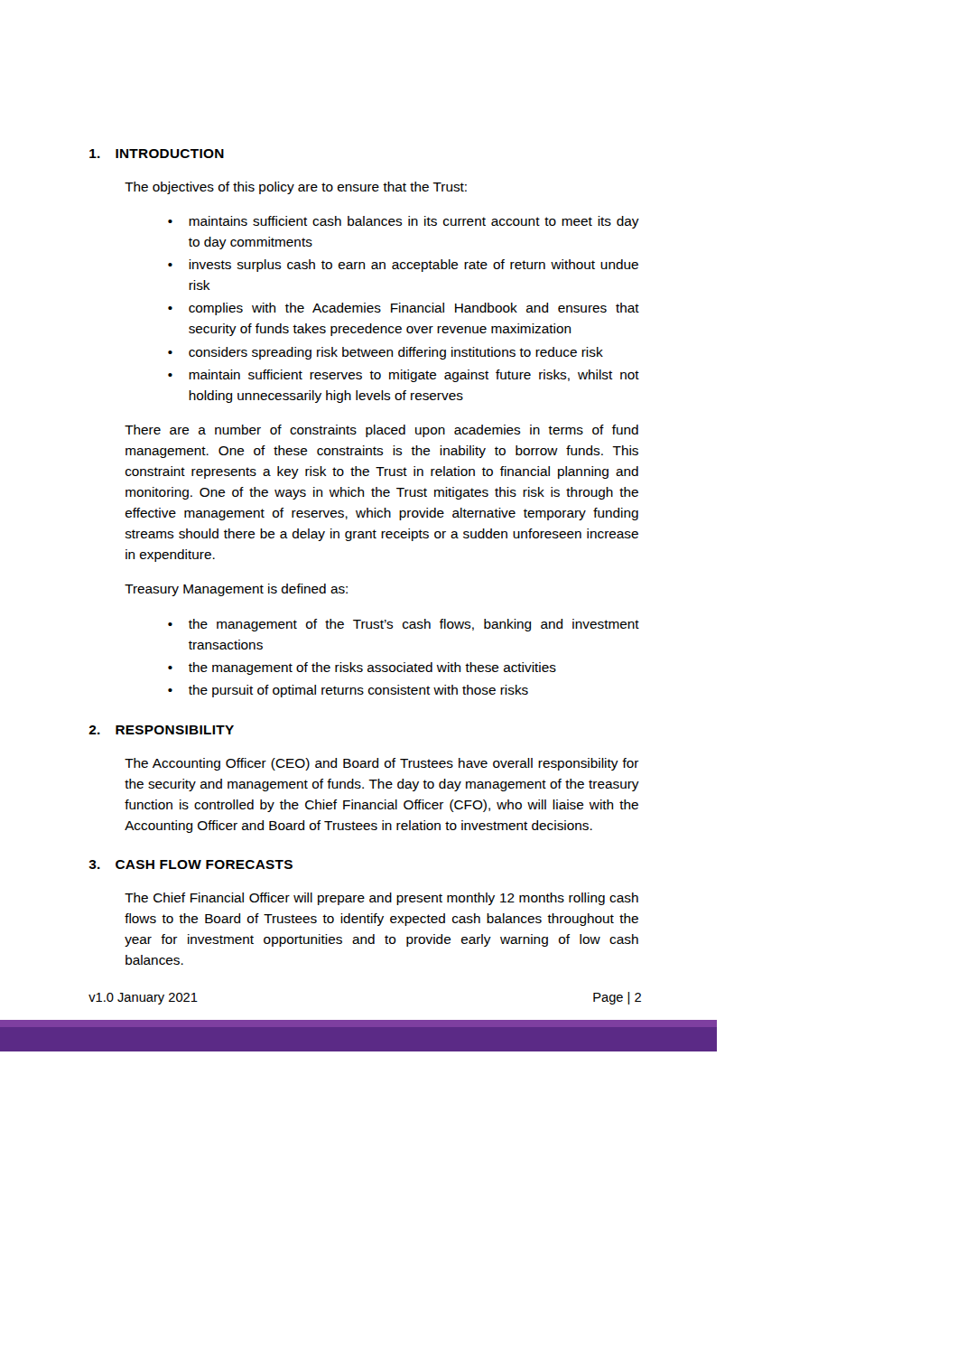INTRODUCTION
The objectives of this policy are to ensure that the Trust:
maintains sufficient cash balances in its current account to meet its day to day commitments
invests surplus cash to earn an acceptable rate of return without undue risk
complies with the Academies Financial Handbook and ensures that security of funds takes precedence over revenue maximization
considers spreading risk between differing institutions to reduce risk
maintain sufficient reserves to mitigate against future risks, whilst not holding unnecessarily high levels of reserves
There are a number of constraints placed upon academies in terms of fund management. One of these constraints is the inability to borrow funds. This constraint represents a key risk to the Trust in relation to financial planning and monitoring. One of the ways in which the Trust mitigates this risk is through the effective management of reserves, which provide alternative temporary funding streams should there be a delay in grant receipts or a sudden unforeseen increase in expenditure.
Treasury Management is defined as:
the management of the Trust’s cash flows, banking and investment transactions
the management of the risks associated with these activities
the pursuit of optimal returns consistent with those risks
RESPONSIBILITY
The Accounting Officer (CEO) and Board of Trustees have overall responsibility for the security and management of funds. The day to day management of the treasury function is controlled by the Chief Financial Officer (CFO), who will liaise with the Accounting Officer and Board of Trustees in relation to investment decisions.
CASH FLOW FORECASTS
The Chief Financial Officer will prepare and present monthly 12 months rolling cash flows to the Board of Trustees to identify expected cash balances throughout the year for investment opportunities and to provide early warning of low cash balances.
v1.0 January 2021
Page | 2